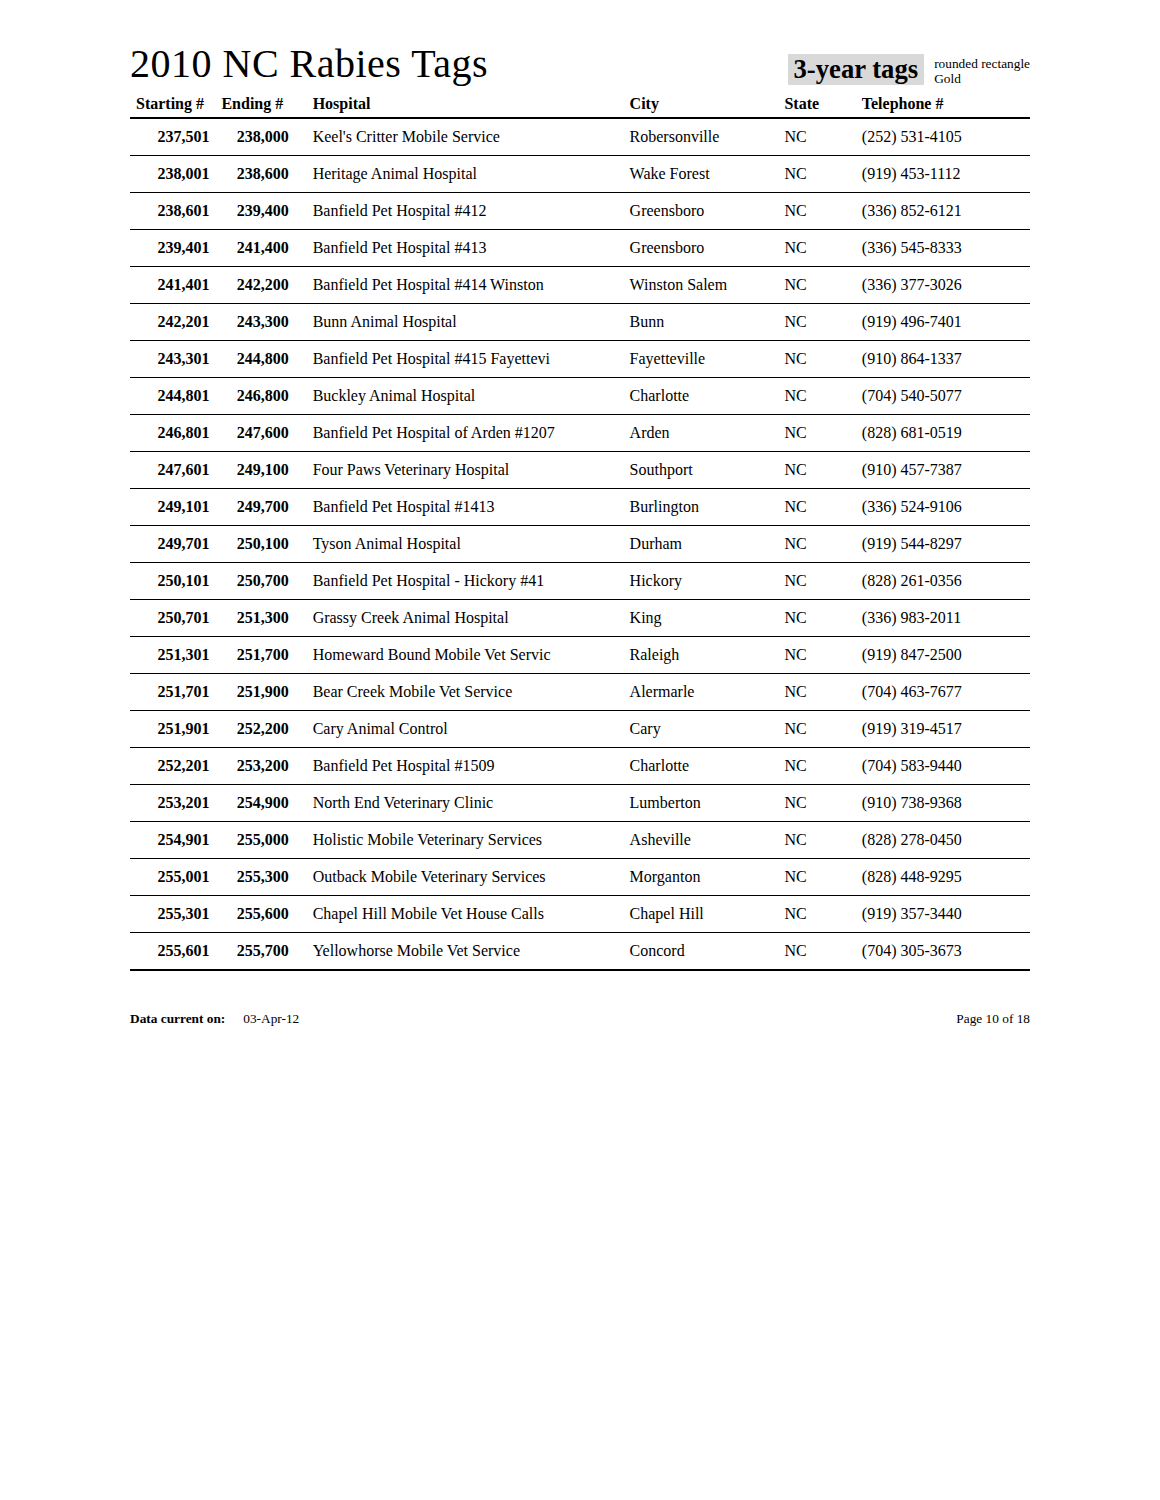2010 NC Rabies Tags
3-year tags rounded rectangle
Gold
| Starting # | Ending # | Hospital | City | State | Telephone # |
| --- | --- | --- | --- | --- | --- |
| 237,501 | 238,000 | Keel's Critter Mobile Service | Robersonville | NC | (252) 531-4105 |
| 238,001 | 238,600 | Heritage Animal Hospital | Wake Forest | NC | (919) 453-1112 |
| 238,601 | 239,400 | Banfield Pet Hospital #412 | Greensboro | NC | (336) 852-6121 |
| 239,401 | 241,400 | Banfield Pet Hospital #413 | Greensboro | NC | (336) 545-8333 |
| 241,401 | 242,200 | Banfield Pet Hospital #414 Winston | Winston Salem | NC | (336) 377-3026 |
| 242,201 | 243,300 | Bunn Animal Hospital | Bunn | NC | (919) 496-7401 |
| 243,301 | 244,800 | Banfield Pet Hospital #415 Fayettevi | Fayetteville | NC | (910) 864-1337 |
| 244,801 | 246,800 | Buckley Animal Hospital | Charlotte | NC | (704) 540-5077 |
| 246,801 | 247,600 | Banfield Pet Hospital of Arden #1207 | Arden | NC | (828) 681-0519 |
| 247,601 | 249,100 | Four Paws Veterinary Hospital | Southport | NC | (910) 457-7387 |
| 249,101 | 249,700 | Banfield Pet Hospital #1413 | Burlington | NC | (336) 524-9106 |
| 249,701 | 250,100 | Tyson Animal Hospital | Durham | NC | (919) 544-8297 |
| 250,101 | 250,700 | Banfield Pet Hospital - Hickory #41 | Hickory | NC | (828) 261-0356 |
| 250,701 | 251,300 | Grassy Creek Animal Hospital | King | NC | (336) 983-2011 |
| 251,301 | 251,700 | Homeward Bound Mobile Vet Servic | Raleigh | NC | (919) 847-2500 |
| 251,701 | 251,900 | Bear Creek Mobile Vet Service | Alermarle | NC | (704) 463-7677 |
| 251,901 | 252,200 | Cary Animal Control | Cary | NC | (919) 319-4517 |
| 252,201 | 253,200 | Banfield Pet Hospital #1509 | Charlotte | NC | (704) 583-9440 |
| 253,201 | 254,900 | North End Veterinary Clinic | Lumberton | NC | (910) 738-9368 |
| 254,901 | 255,000 | Holistic Mobile Veterinary Services | Asheville | NC | (828) 278-0450 |
| 255,001 | 255,300 | Outback Mobile Veterinary Services | Morganton | NC | (828) 448-9295 |
| 255,301 | 255,600 | Chapel Hill Mobile Vet House Calls | Chapel Hill | NC | (919) 357-3440 |
| 255,601 | 255,700 | Yellowhorse Mobile Vet Service | Concord | NC | (704) 305-3673 |
Data current on: 03-Apr-12
Page 10 of 18